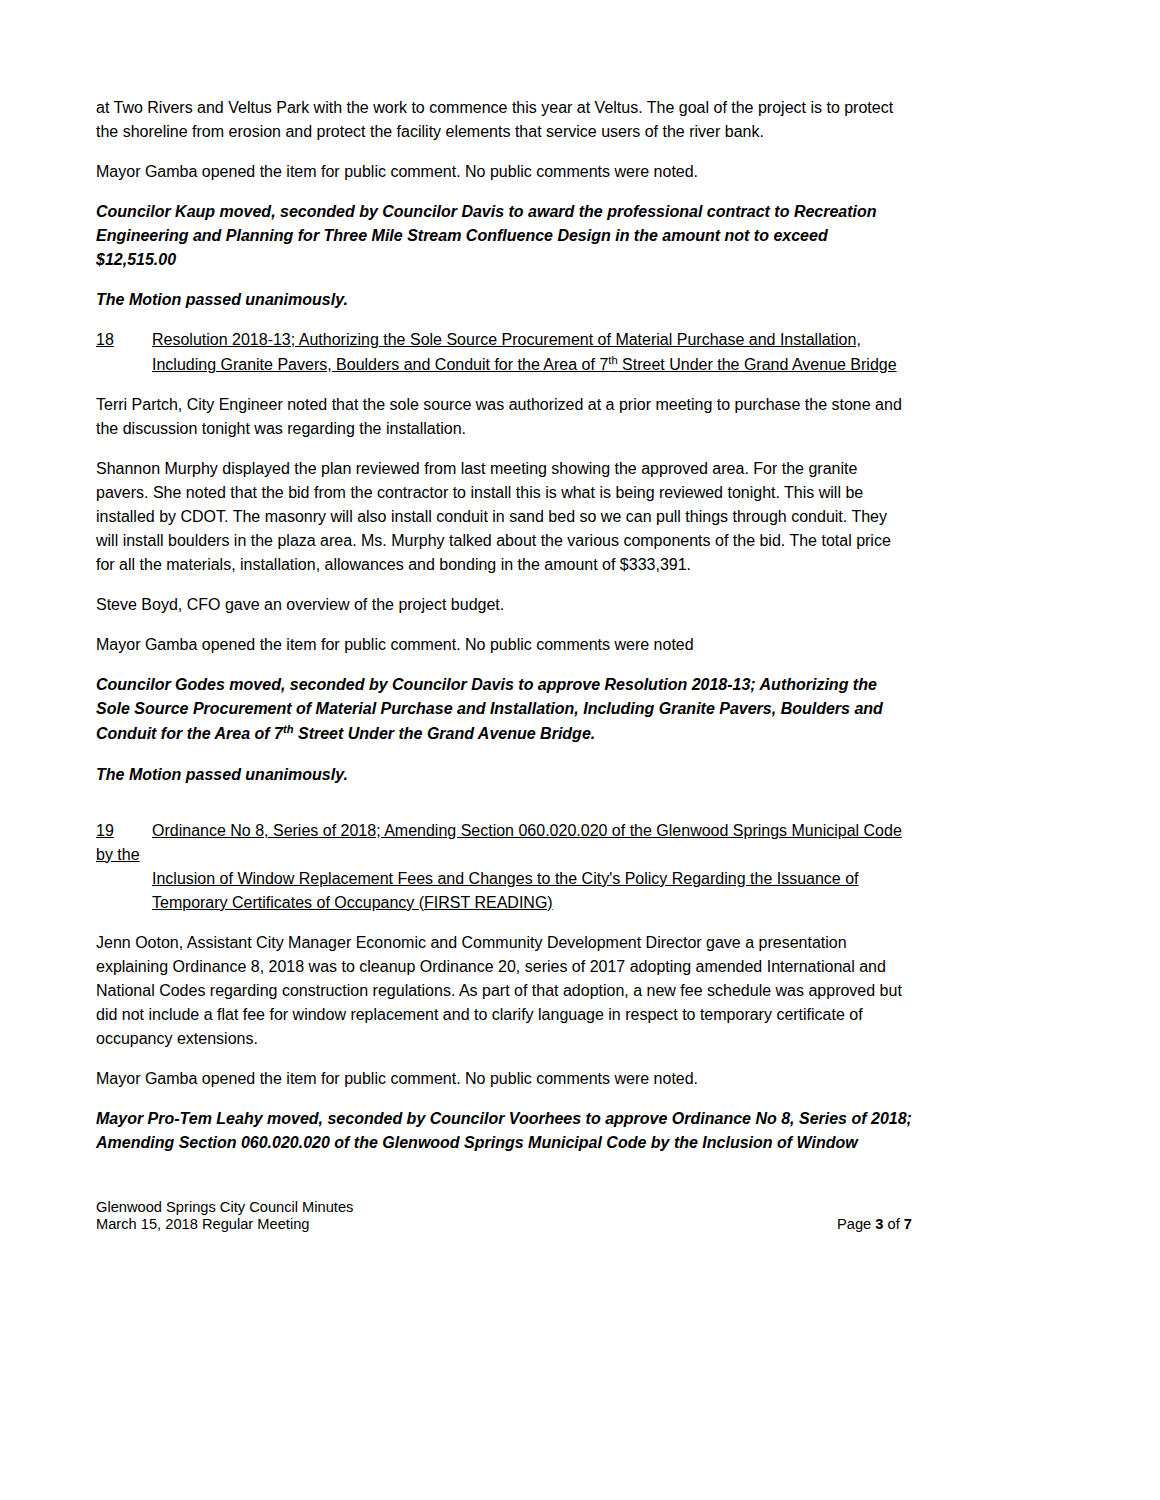at Two Rivers and Veltus Park with the work to commence this year at Veltus. The goal of the project is to protect the shoreline from erosion and protect the facility elements that service users of the river bank.
Mayor Gamba opened the item for public comment. No public comments were noted.
Councilor Kaup moved, seconded by Councilor Davis to award the professional contract to Recreation Engineering and Planning for Three Mile Stream Confluence Design in the amount not to exceed $12,515.00
The Motion passed unanimously.
18 Resolution 2018-13; Authorizing the Sole Source Procurement of Material Purchase and Installation, Including Granite Pavers, Boulders and Conduit for the Area of 7th Street Under the Grand Avenue Bridge
Terri Partch, City Engineer noted that the sole source was authorized at a prior meeting to purchase the stone and the discussion tonight was regarding the installation.
Shannon Murphy displayed the plan reviewed from last meeting showing the approved area. For the granite pavers. She noted that the bid from the contractor to install this is what is being reviewed tonight. This will be installed by CDOT. The masonry will also install conduit in sand bed so we can pull things through conduit. They will install boulders in the plaza area. Ms. Murphy talked about the various components of the bid. The total price for all the materials, installation, allowances and bonding in the amount of $333,391.
Steve Boyd, CFO gave an overview of the project budget.
Mayor Gamba opened the item for public comment. No public comments were noted
Councilor Godes moved, seconded by Councilor Davis to approve Resolution 2018-13; Authorizing the Sole Source Procurement of Material Purchase and Installation, Including Granite Pavers, Boulders and Conduit for the Area of 7th Street Under the Grand Avenue Bridge.
The Motion passed unanimously.
19 Ordinance No 8, Series of 2018; Amending Section 060.020.020 of the Glenwood Springs Municipal Code by the Inclusion of Window Replacement Fees and Changes to the City's Policy Regarding the Issuance of Temporary Certificates of Occupancy (FIRST READING)
Jenn Ooton, Assistant City Manager Economic and Community Development Director gave a presentation explaining Ordinance 8, 2018 was to cleanup Ordinance 20, series of 2017 adopting amended International and National Codes regarding construction regulations. As part of that adoption, a new fee schedule was approved but did not include a flat fee for window replacement and to clarify language in respect to temporary certificate of occupancy extensions.
Mayor Gamba opened the item for public comment. No public comments were noted.
Mayor Pro-Tem Leahy moved, seconded by Councilor Voorhees to approve Ordinance No 8, Series of 2018; Amending Section 060.020.020 of the Glenwood Springs Municipal Code by the Inclusion of Window
Glenwood Springs City Council Minutes
March 15, 2018 Regular Meeting Page 3 of 7